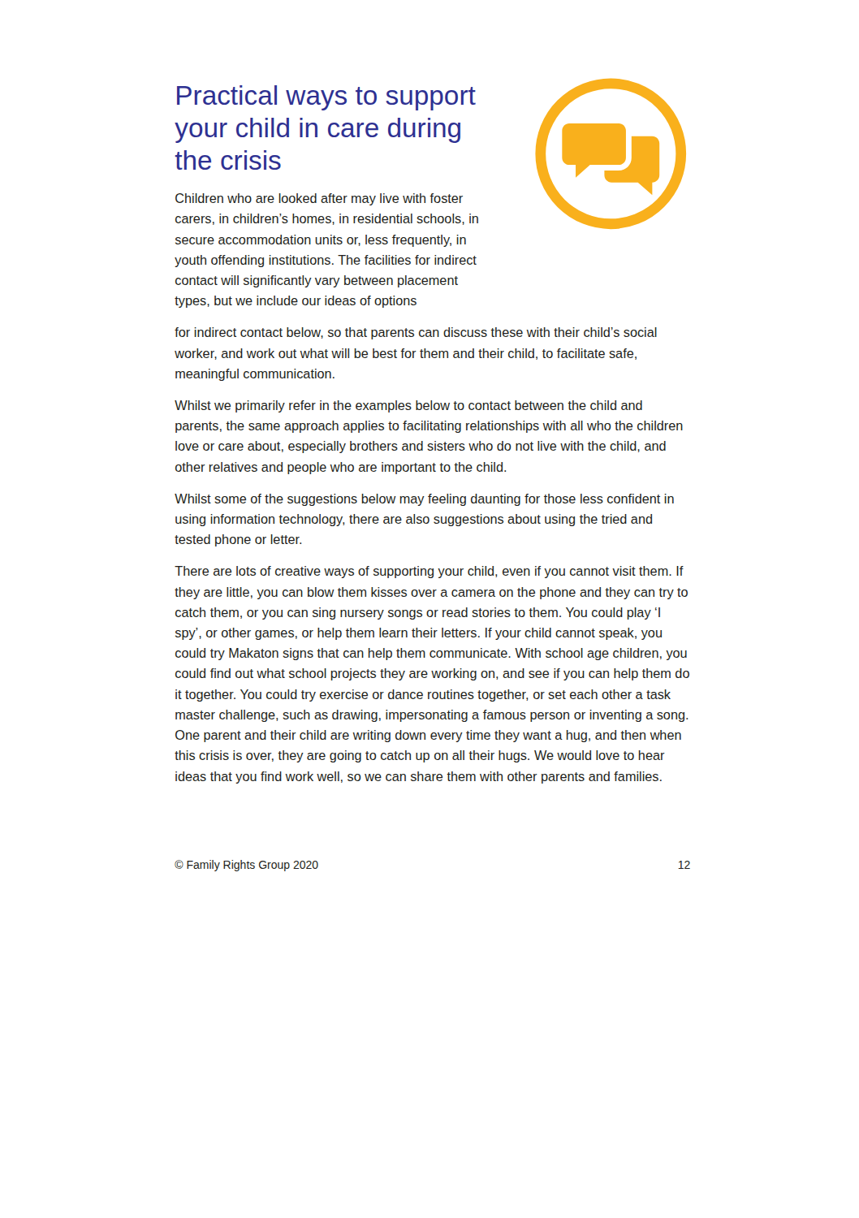Practical ways to support your child in care during the crisis
Children who are looked after may live with foster carers, in children’s homes, in residential schools, in secure accommodation units or, less frequently, in youth offending institutions. The facilities for indirect contact will significantly vary between placement types, but we include our ideas of options
for indirect contact below, so that parents can discuss these with their child’s social worker, and work out what will be best for them and their child, to facilitate safe, meaningful communication.
Whilst we primarily refer in the examples below to contact between the child and parents, the same approach applies to facilitating relationships with all who the children love or care about, especially brothers and sisters who do not live with the child, and other relatives and people who are important to the child.
Whilst some of the suggestions below may feeling daunting for those less confident in using information technology, there are also suggestions about using the tried and tested phone or letter.
There are lots of creative ways of supporting your child, even if you cannot visit them. If they are little, you can blow them kisses over a camera on the phone and they can try to catch them, or you can sing nursery songs or read stories to them. You could play ‘I spy’, or other games, or help them learn their letters. If your child cannot speak, you could try Makaton signs that can help them communicate. With school age children, you could find out what school projects they are working on, and see if you can help them do it together. You could try exercise or dance routines together, or set each other a task master challenge, such as drawing, impersonating a famous person or inventing a song. One parent and their child are writing down every time they want a hug, and then when this crisis is over, they are going to catch up on all their hugs. We would love to hear ideas that you find work well, so we can share them with other parents and families.
© Family Rights Group 2020 12